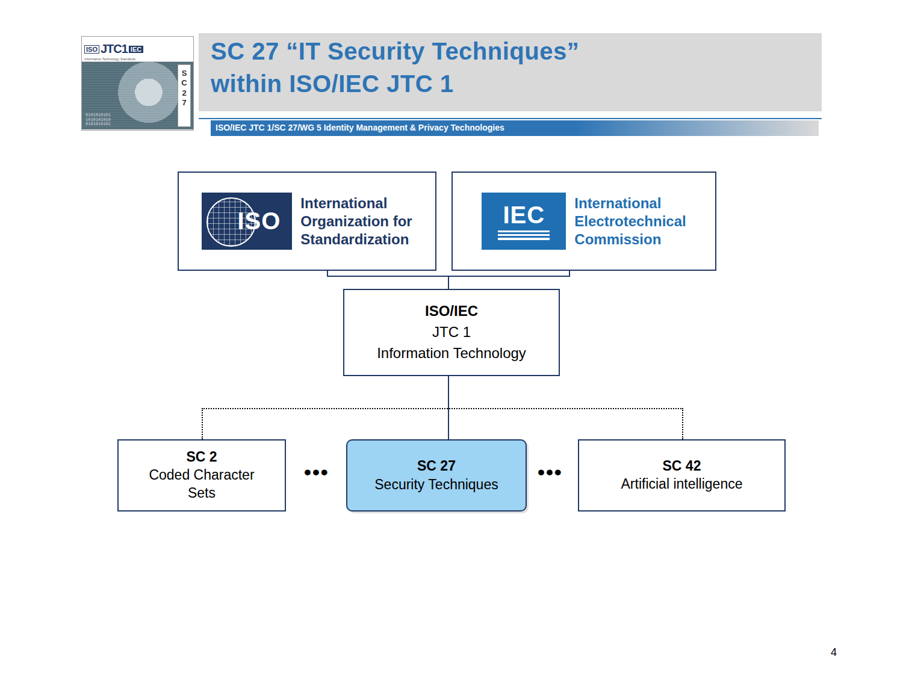SC 27 “IT Security Techniques”
within ISO/IEC JTC 1
ISO JTC1 IEC Information Technology Standards
S
C
2
7
ISO/IEC JTC 1/SC 27/WG 5 Identity Management & Privacy Technologies
ISO
International
Organization for
Standardization
IEC
International
Electrotechnical
Commission
ISO/IEC
JTC 1
Information Technology
SC 2
Coded Character
Sets
•••
SC 27
Security Techniques
•••
SC 42
Artificial intelligence
4